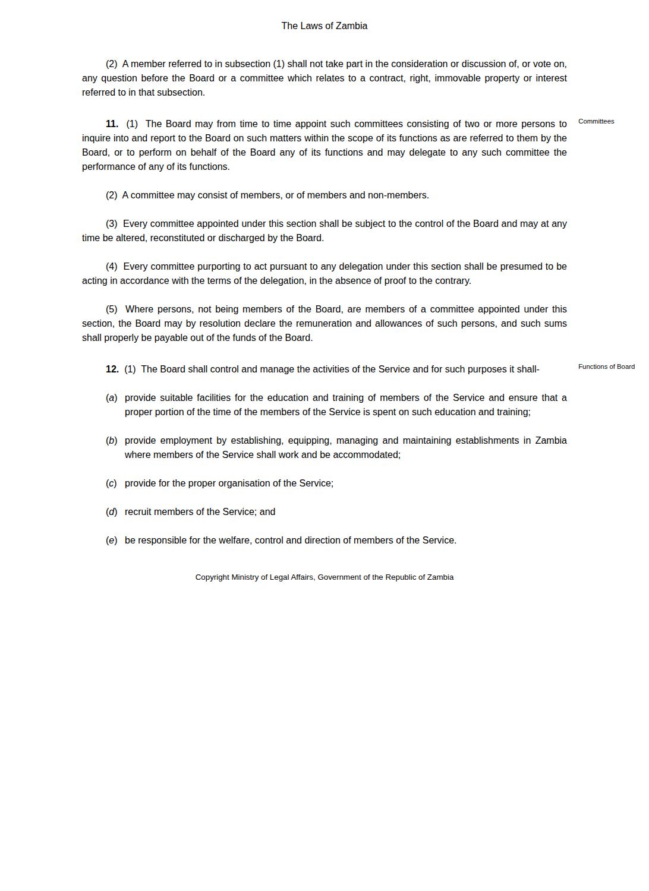The Laws of Zambia
(2) A member referred to in subsection (1) shall not take part in the consideration or discussion of, or vote on, any question before the Board or a committee which relates to a contract, right, immovable property or interest referred to in that subsection.
Committees
11. (1) The Board may from time to time appoint such committees consisting of two or more persons to inquire into and report to the Board on such matters within the scope of its functions as are referred to them by the Board, or to perform on behalf of the Board any of its functions and may delegate to any such committee the performance of any of its functions.
(2) A committee may consist of members, or of members and non-members.
(3) Every committee appointed under this section shall be subject to the control of the Board and may at any time be altered, reconstituted or discharged by the Board.
(4) Every committee purporting to act pursuant to any delegation under this section shall be presumed to be acting in accordance with the terms of the delegation, in the absence of proof to the contrary.
(5) Where persons, not being members of the Board, are members of a committee appointed under this section, the Board may by resolution declare the remuneration and allowances of such persons, and such sums shall properly be payable out of the funds of the Board.
Functions of Board
12. (1) The Board shall control and manage the activities of the Service and for such purposes it shall-
(a) provide suitable facilities for the education and training of members of the Service and ensure that a proper portion of the time of the members of the Service is spent on such education and training;
(b) provide employment by establishing, equipping, managing and maintaining establishments in Zambia where members of the Service shall work and be accommodated;
(c) provide for the proper organisation of the Service;
(d) recruit members of the Service; and
(e) be responsible for the welfare, control and direction of members of the Service.
Copyright Ministry of Legal Affairs, Government of the Republic of Zambia